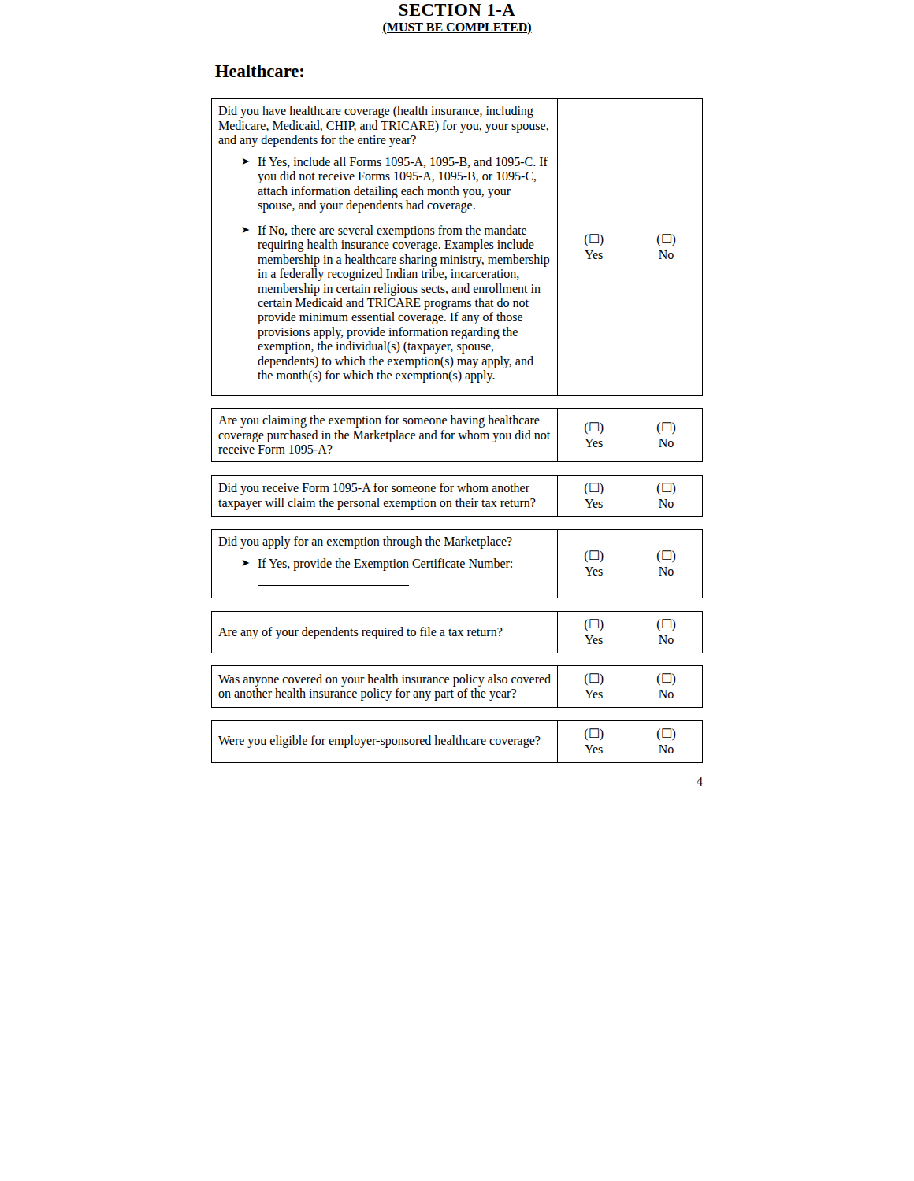SECTION 1-A
(MUST BE COMPLETED)
Healthcare:
| Did you have healthcare coverage (health insurance, including Medicare, Medicaid, CHIP, and TRICARE) for you, your spouse, and any dependents for the entire year? If Yes, include all Forms 1095-A, 1095-B, and 1095-C. If you did not receive Forms 1095-A, 1095-B, or 1095-C, attach information detailing each month you, your spouse, and your dependents had coverage. If No, there are several exemptions from the mandate requiring health insurance coverage. Examples include membership in a healthcare sharing ministry, membership in a federally recognized Indian tribe, incarceration, membership in certain religious sects, and enrollment in certain Medicaid and TRICARE programs that do not provide minimum essential coverage. If any of those provisions apply, provide information regarding the exemption, the individual(s) (taxpayer, spouse, dependents) to which the exemption(s) may apply, and the month(s) for which the exemption(s) apply. | (☐) Yes | (☐) No |
| Are you claiming the exemption for someone having healthcare coverage purchased in the Marketplace and for whom you did not receive Form 1095-A? | (☐) Yes | (☐) No |
| Did you receive Form 1095-A for someone for whom another taxpayer will claim the personal exemption on their tax return? | (☐) Yes | (☐) No |
| Did you apply for an exemption through the Marketplace? If Yes, provide the Exemption Certificate Number: | (☐) Yes | (☐) No |
| Are any of your dependents required to file a tax return? | (☐) Yes | (☐) No |
| Was anyone covered on your health insurance policy also covered on another health insurance policy for any part of the year? | (☐) Yes | (☐) No |
| Were you eligible for employer-sponsored healthcare coverage? | (☐) Yes | (☐) No |
4